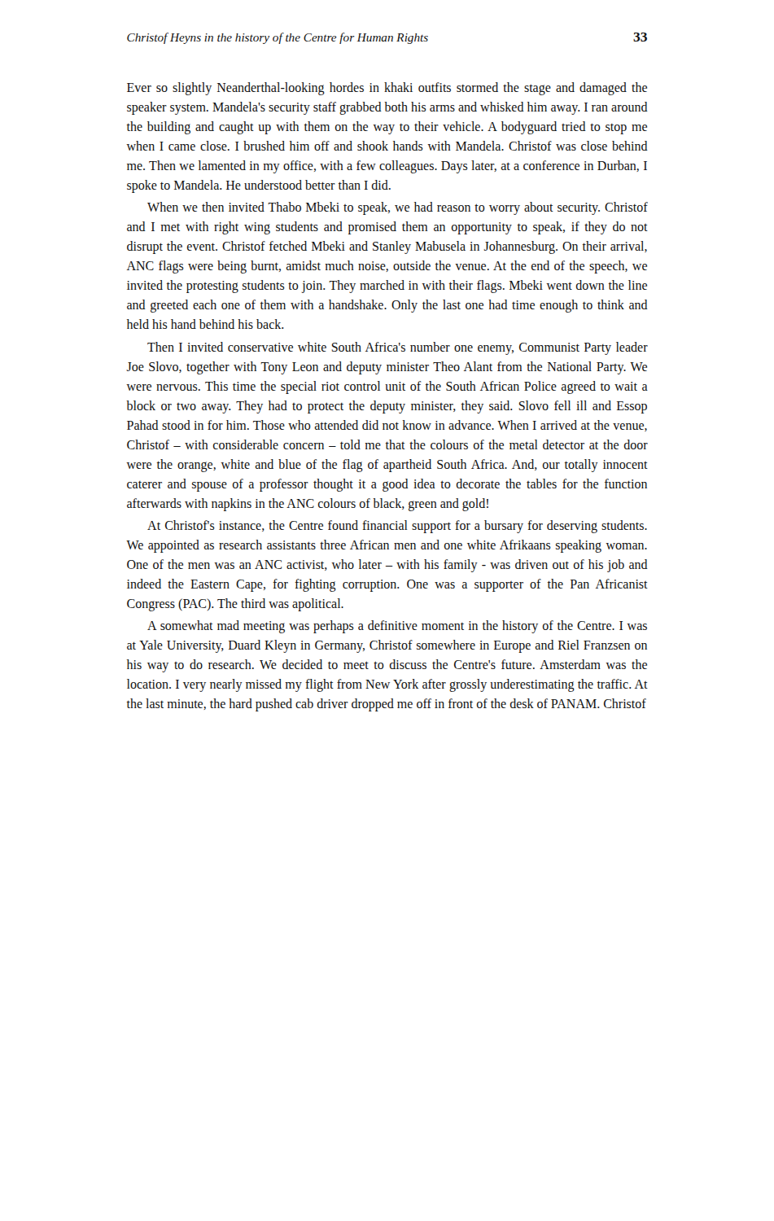Christof Heyns in the history of the Centre for Human Rights 33
Ever so slightly Neanderthal-looking hordes in khaki outfits stormed the stage and damaged the speaker system. Mandela's security staff grabbed both his arms and whisked him away. I ran around the building and caught up with them on the way to their vehicle. A bodyguard tried to stop me when I came close. I brushed him off and shook hands with Mandela. Christof was close behind me. Then we lamented in my office, with a few colleagues. Days later, at a conference in Durban, I spoke to Mandela. He understood better than I did.
When we then invited Thabo Mbeki to speak, we had reason to worry about security. Christof and I met with right wing students and promised them an opportunity to speak, if they do not disrupt the event. Christof fetched Mbeki and Stanley Mabusela in Johannesburg. On their arrival, ANC flags were being burnt, amidst much noise, outside the venue. At the end of the speech, we invited the protesting students to join. They marched in with their flags. Mbeki went down the line and greeted each one of them with a handshake. Only the last one had time enough to think and held his hand behind his back.
Then I invited conservative white South Africa's number one enemy, Communist Party leader Joe Slovo, together with Tony Leon and deputy minister Theo Alant from the National Party. We were nervous. This time the special riot control unit of the South African Police agreed to wait a block or two away. They had to protect the deputy minister, they said. Slovo fell ill and Essop Pahad stood in for him. Those who attended did not know in advance. When I arrived at the venue, Christof – with considerable concern – told me that the colours of the metal detector at the door were the orange, white and blue of the flag of apartheid South Africa. And, our totally innocent caterer and spouse of a professor thought it a good idea to decorate the tables for the function afterwards with napkins in the ANC colours of black, green and gold!
At Christof's instance, the Centre found financial support for a bursary for deserving students. We appointed as research assistants three African men and one white Afrikaans speaking woman. One of the men was an ANC activist, who later – with his family - was driven out of his job and indeed the Eastern Cape, for fighting corruption. One was a supporter of the Pan Africanist Congress (PAC). The third was apolitical.
A somewhat mad meeting was perhaps a definitive moment in the history of the Centre. I was at Yale University, Duard Kleyn in Germany, Christof somewhere in Europe and Riel Franzsen on his way to do research. We decided to meet to discuss the Centre's future. Amsterdam was the location. I very nearly missed my flight from New York after grossly underestimating the traffic. At the last minute, the hard pushed cab driver dropped me off in front of the desk of PANAM. Christof